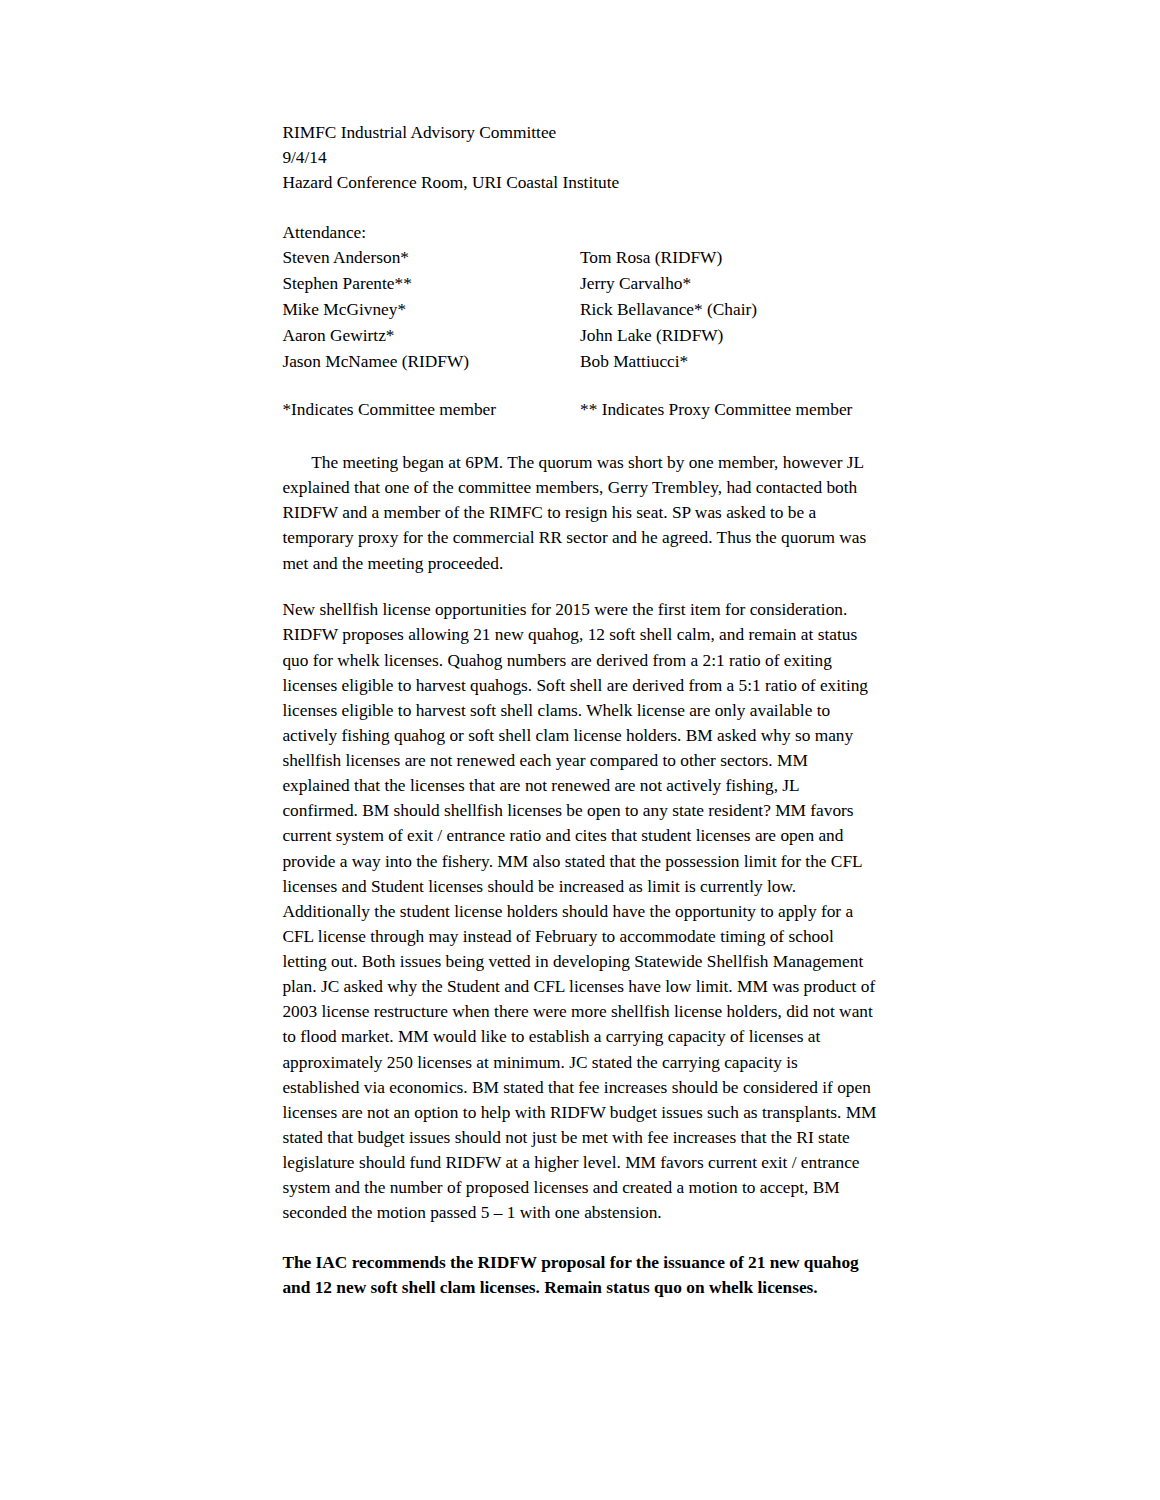RIMFC Industrial Advisory Committee
9/4/14
Hazard Conference Room, URI Coastal Institute
Attendance:
| Steven Anderson* | Tom Rosa (RIDFW) |
| Stephen Parente** | Jerry Carvalho* |
| Mike McGivney* | Rick Bellavance* (Chair) |
| Aaron Gewirtz* | John Lake (RIDFW) |
| Jason McNamee (RIDFW) | Bob Mattiucci* |
*Indicates Committee member** Indicates Proxy Committee member
The meeting began at 6PM. The quorum was short by one member, however JL explained that one of the committee members, Gerry Trembley, had contacted both RIDFW and a member of the RIMFC to resign his seat. SP was asked to be a temporary proxy for the commercial RR sector and he agreed. Thus the quorum was met and the meeting proceeded.
New shellfish license opportunities for 2015 were the first item for consideration. RIDFW proposes allowing 21 new quahog, 12 soft shell calm, and remain at status quo for whelk licenses. Quahog numbers are derived from a 2:1 ratio of exiting licenses eligible to harvest quahogs. Soft shell are derived from a 5:1 ratio of exiting licenses eligible to harvest soft shell clams. Whelk license are only available to actively fishing quahog or soft shell clam license holders. BM asked why so many shellfish licenses are not renewed each year compared to other sectors. MM explained that the licenses that are not renewed are not actively fishing, JL confirmed. BM should shellfish licenses be open to any state resident? MM favors current system of exit / entrance ratio and cites that student licenses are open and provide a way into the fishery. MM also stated that the possession limit for the CFL licenses and Student licenses should be increased as limit is currently low. Additionally the student license holders should have the opportunity to apply for a CFL license through may instead of February to accommodate timing of school letting out. Both issues being vetted in developing Statewide Shellfish Management plan. JC asked why the Student and CFL licenses have low limit. MM was product of 2003 license restructure when there were more shellfish license holders, did not want to flood market. MM would like to establish a carrying capacity of licenses at approximately 250 licenses at minimum. JC stated the carrying capacity is established via economics. BM stated that fee increases should be considered if open licenses are not an option to help with RIDFW budget issues such as transplants. MM stated that budget issues should not just be met with fee increases that the RI state legislature should fund RIDFW at a higher level. MM favors current exit / entrance system and the number of proposed licenses and created a motion to accept, BM seconded the motion passed 5 – 1 with one abstension.
The IAC recommends the RIDFW proposal for the issuance of 21 new quahog and 12 new soft shell clam licenses. Remain status quo on whelk licenses.